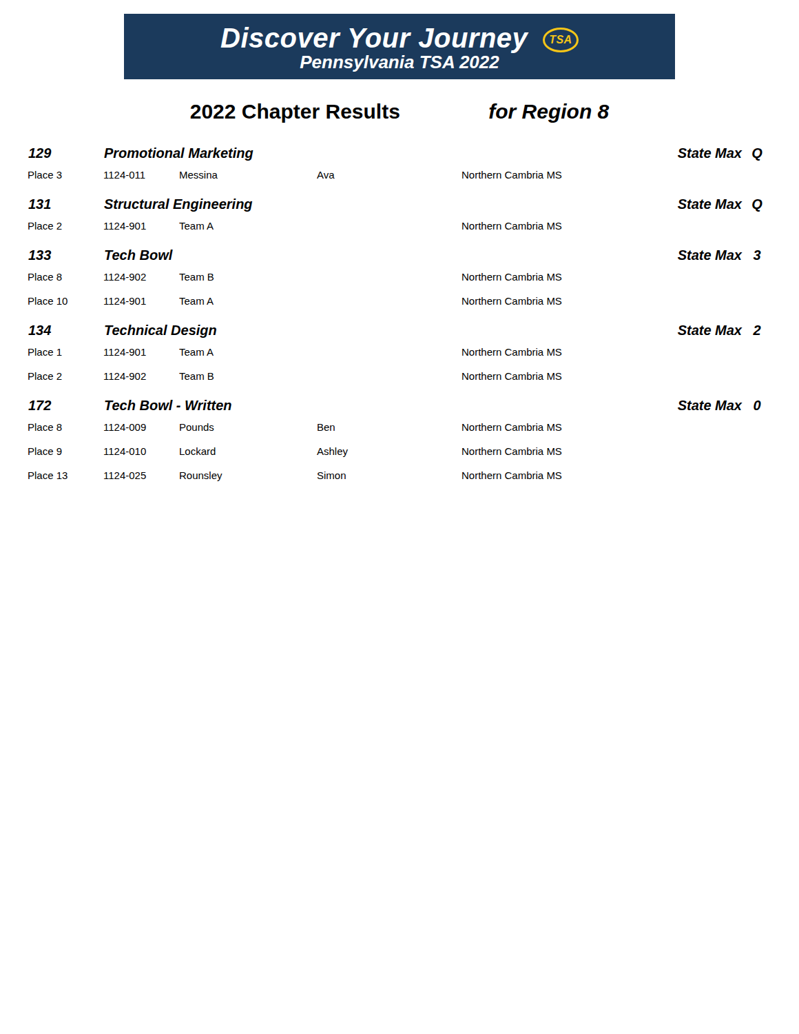Discover Your Journey TSA
Pennsylvania TSA 2022
2022 Chapter Results for Region 8
| 129 | Promotional Marketing | State Max | Q |
| Place 3 | 1124-011 | Messina | Ava | Northern Cambria MS |
| 131 | Structural Engineering | State Max | Q |
| Place 2 | 1124-901 | Team A | | Northern Cambria MS |
| 133 | Tech Bowl | State Max | 3 |
| Place 8 | 1124-902 | Team B | | Northern Cambria MS |
| Place 10 | 1124-901 | Team A | | Northern Cambria MS |
| 134 | Technical Design | State Max | 2 |
| Place 1 | 1124-901 | Team A | | Northern Cambria MS |
| Place 2 | 1124-902 | Team B | | Northern Cambria MS |
| 172 | Tech Bowl - Written | State Max | 0 |
| Place 8 | 1124-009 | Pounds | Ben | Northern Cambria MS |
| Place 9 | 1124-010 | Lockard | Ashley | Northern Cambria MS |
| Place 13 | 1124-025 | Rounsley | Simon | Northern Cambria MS |